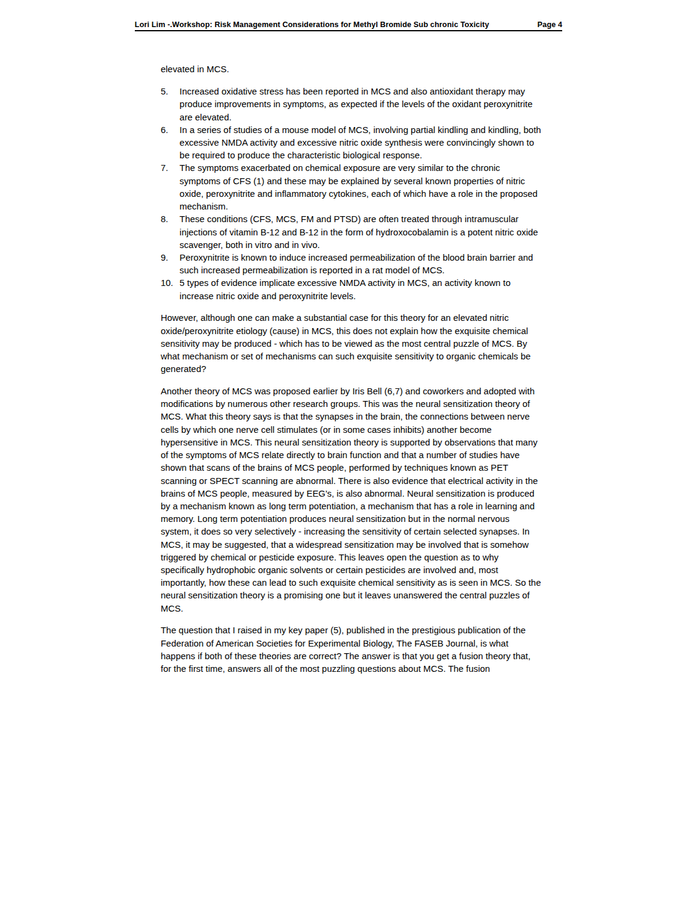Lori Lim -.Workshop: Risk Management Considerations for Methyl Bromide Sub chronic Toxicity
Page 4
elevated in MCS.
5.
Increased oxidative stress has been reported in MCS and also antioxidant therapy may produce improvements in symptoms, as expected if the levels of the oxidant peroxynitrite are elevated.
6.
In a series of studies of a mouse model of MCS, involving partial kindling and kindling, both excessive NMDA activity and excessive nitric oxide synthesis were convincingly shown to be required to produce the characteristic biological response.
7.
The symptoms exacerbated on chemical exposure are very similar to the chronic symptoms of CFS (1) and these may be explained by several known properties of nitric oxide, peroxynitrite and inflammatory cytokines, each of which have a role in the proposed mechanism.
8.
These conditions (CFS, MCS, FM and PTSD) are often treated through intramuscular injections of vitamin B-12 and B-12 in the form of hydroxocobalamin is a potent nitric oxide scavenger, both in vitro and in vivo.
9.
Peroxynitrite is known to induce increased permeabilization of the blood brain barrier and such increased permeabilization is reported in a rat model of MCS.
10.
5 types of evidence implicate excessive NMDA activity in MCS, an activity known to increase nitric oxide and peroxynitrite levels.
However, although one can make a substantial case for this theory for an elevated nitric oxide/peroxynitrite etiology (cause) in MCS, this does not explain how the exquisite chemical sensitivity may be produced - which has to be viewed as the most central puzzle of MCS. By what mechanism or set of mechanisms can such exquisite sensitivity to organic chemicals be generated?
Another theory of MCS was proposed earlier by Iris Bell (6,7) and coworkers and adopted with modifications by numerous other research groups. This was the neural sensitization theory of MCS. What this theory says is that the synapses in the brain, the connections between nerve cells by which one nerve cell stimulates (or in some cases inhibits) another become hypersensitive in MCS. This neural sensitization theory is supported by observations that many of the symptoms of MCS relate directly to brain function and that a number of studies have shown that scans of the brains of MCS people, performed by techniques known as PET scanning or SPECT scanning are abnormal. There is also evidence that electrical activity in the brains of MCS people, measured by EEG's, is also abnormal. Neural sensitization is produced by a mechanism known as long term potentiation, a mechanism that has a role in learning and memory. Long term potentiation produces neural sensitization but in the normal nervous system, it does so very selectively - increasing the sensitivity of certain selected synapses. In MCS, it may be suggested, that a widespread sensitization may be involved that is somehow triggered by chemical or pesticide exposure. This leaves open the question as to why specifically hydrophobic organic solvents or certain pesticides are involved and, most importantly, how these can lead to such exquisite chemical sensitivity as is seen in MCS. So the neural sensitization theory is a promising one but it leaves unanswered the central puzzles of MCS.
The question that I raised in my key paper (5), published in the prestigious publication of the Federation of American Societies for Experimental Biology, The FASEB Journal, is what happens if both of these theories are correct? The answer is that you get a fusion theory that, for the first time, answers all of the most puzzling questions about MCS. The fusion